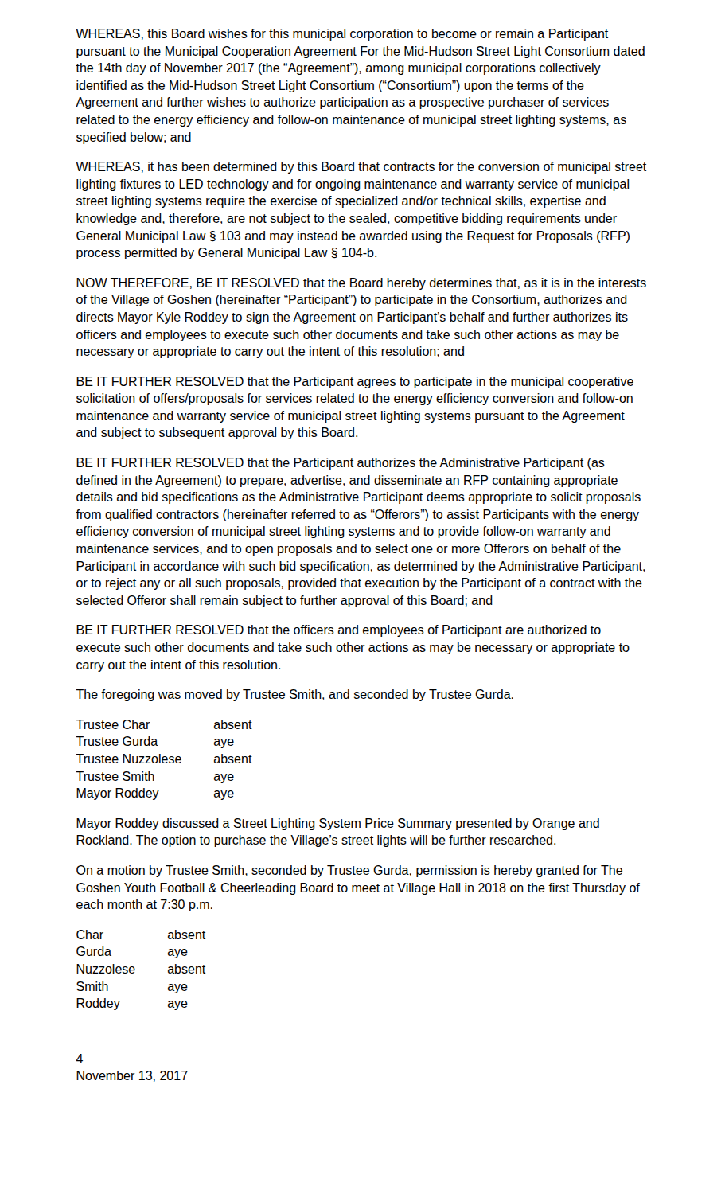WHEREAS, this Board wishes for this municipal corporation to become or remain a Participant pursuant to the Municipal Cooperation Agreement For the Mid-Hudson Street Light Consortium dated the 14th day of November 2017 (the “Agreement”), among municipal corporations collectively identified as the Mid-Hudson Street Light Consortium (“Consortium”) upon the terms of the Agreement and further wishes to authorize participation as a prospective purchaser of services related to the energy efficiency and follow-on maintenance of municipal street lighting systems, as specified below; and
WHEREAS, it has been determined by this Board that contracts for the conversion of municipal street lighting fixtures to LED technology and for ongoing maintenance and warranty service of municipal street lighting systems require the exercise of specialized and/or technical skills, expertise and knowledge and, therefore, are not subject to the sealed, competitive bidding requirements under General Municipal Law § 103 and may instead be awarded using the Request for Proposals (RFP) process permitted by General Municipal Law § 104-b.
NOW THEREFORE, BE IT RESOLVED that the Board hereby determines that, as it is in the interests of the Village of Goshen (hereinafter “Participant”) to participate in the Consortium, authorizes and directs Mayor Kyle Roddey to sign the Agreement on Participant’s behalf and further authorizes its officers and employees to execute such other documents and take such other actions as may be necessary or appropriate to carry out the intent of this resolution; and
BE IT FURTHER RESOLVED that the Participant agrees to participate in the municipal cooperative solicitation of offers/proposals for services related to the energy efficiency conversion and follow-on maintenance and warranty service of municipal street lighting systems pursuant to the Agreement and subject to subsequent approval by this Board.
BE IT FURTHER RESOLVED that the Participant authorizes the Administrative Participant (as defined in the Agreement) to prepare, advertise, and disseminate an RFP containing appropriate details and bid specifications as the Administrative Participant deems appropriate to solicit proposals from qualified contractors (hereinafter referred to as “Offerors”) to assist Participants with the energy efficiency conversion of municipal street lighting systems and to provide follow-on warranty and maintenance services, and to open proposals and to select one or more Offerors on behalf of the Participant in accordance with such bid specification, as determined by the Administrative Participant, or to reject any or all such proposals, provided that execution by the Participant of a contract with the selected Offeror shall remain subject to further approval of this Board; and
BE IT FURTHER RESOLVED that the officers and employees of Participant are authorized to execute such other documents and take such other actions as may be necessary or appropriate to carry out the intent of this resolution.
The foregoing was moved by Trustee Smith, and seconded by Trustee Gurda.
| Trustee Char | absent |
| Trustee Gurda | aye |
| Trustee Nuzzolese | absent |
| Trustee Smith | aye |
| Mayor Roddey | aye |
Mayor Roddey discussed a Street Lighting System Price Summary presented by Orange and Rockland. The option to purchase the Village’s street lights will be further researched.
On a motion by Trustee Smith, seconded by Trustee Gurda, permission is hereby granted for The Goshen Youth Football & Cheerleading Board to meet at Village Hall in 2018 on the first Thursday of each month at 7:30 p.m.
| Char | absent |
| Gurda | aye |
| Nuzzolese | absent |
| Smith | aye |
| Roddey | aye |
4
November 13, 2017